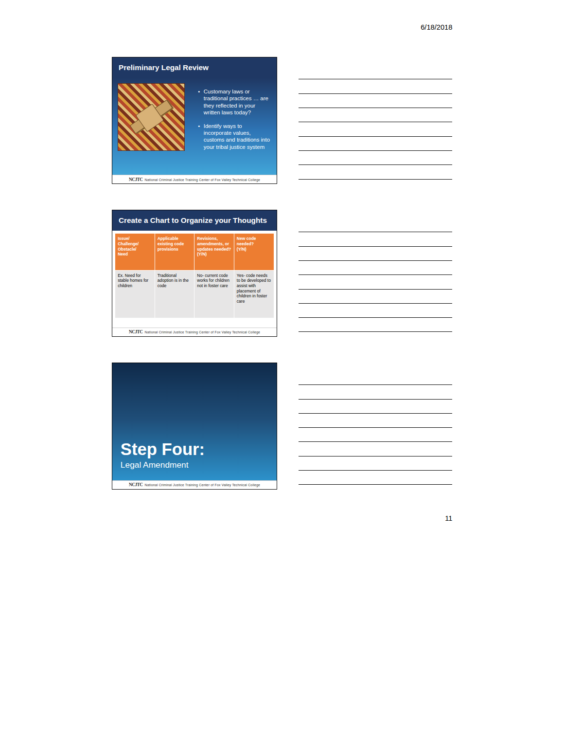6/18/2018
Preliminary Legal Review
Customary laws or traditional practices … are they reflected in your written laws today?
Identify ways to incorporate values, customs and traditions into your tribal justice system
NCJTCNational Criminal Justice Training Center of Fox Valley Technical College
Create a Chart to Organize your Thoughts
| Issue/ Challenge/ Obstacle/ Need | Applicable existing code provisions | Revisions, amendments, or updates needed? (Y/N) | New code needed? (Y/N) |
| --- | --- | --- | --- |
| Ex. Need for stable homes for children | Traditional adoption is in the code | No- current code works for children not in foster care | Yes- code needs to be developed to assist with placement of children in foster care |
NCJTCNational Criminal Justice Training Center of Fox Valley Technical College
Step Four:
Legal Amendment
NCJTCNational Criminal Justice Training Center of Fox Valley Technical College
11